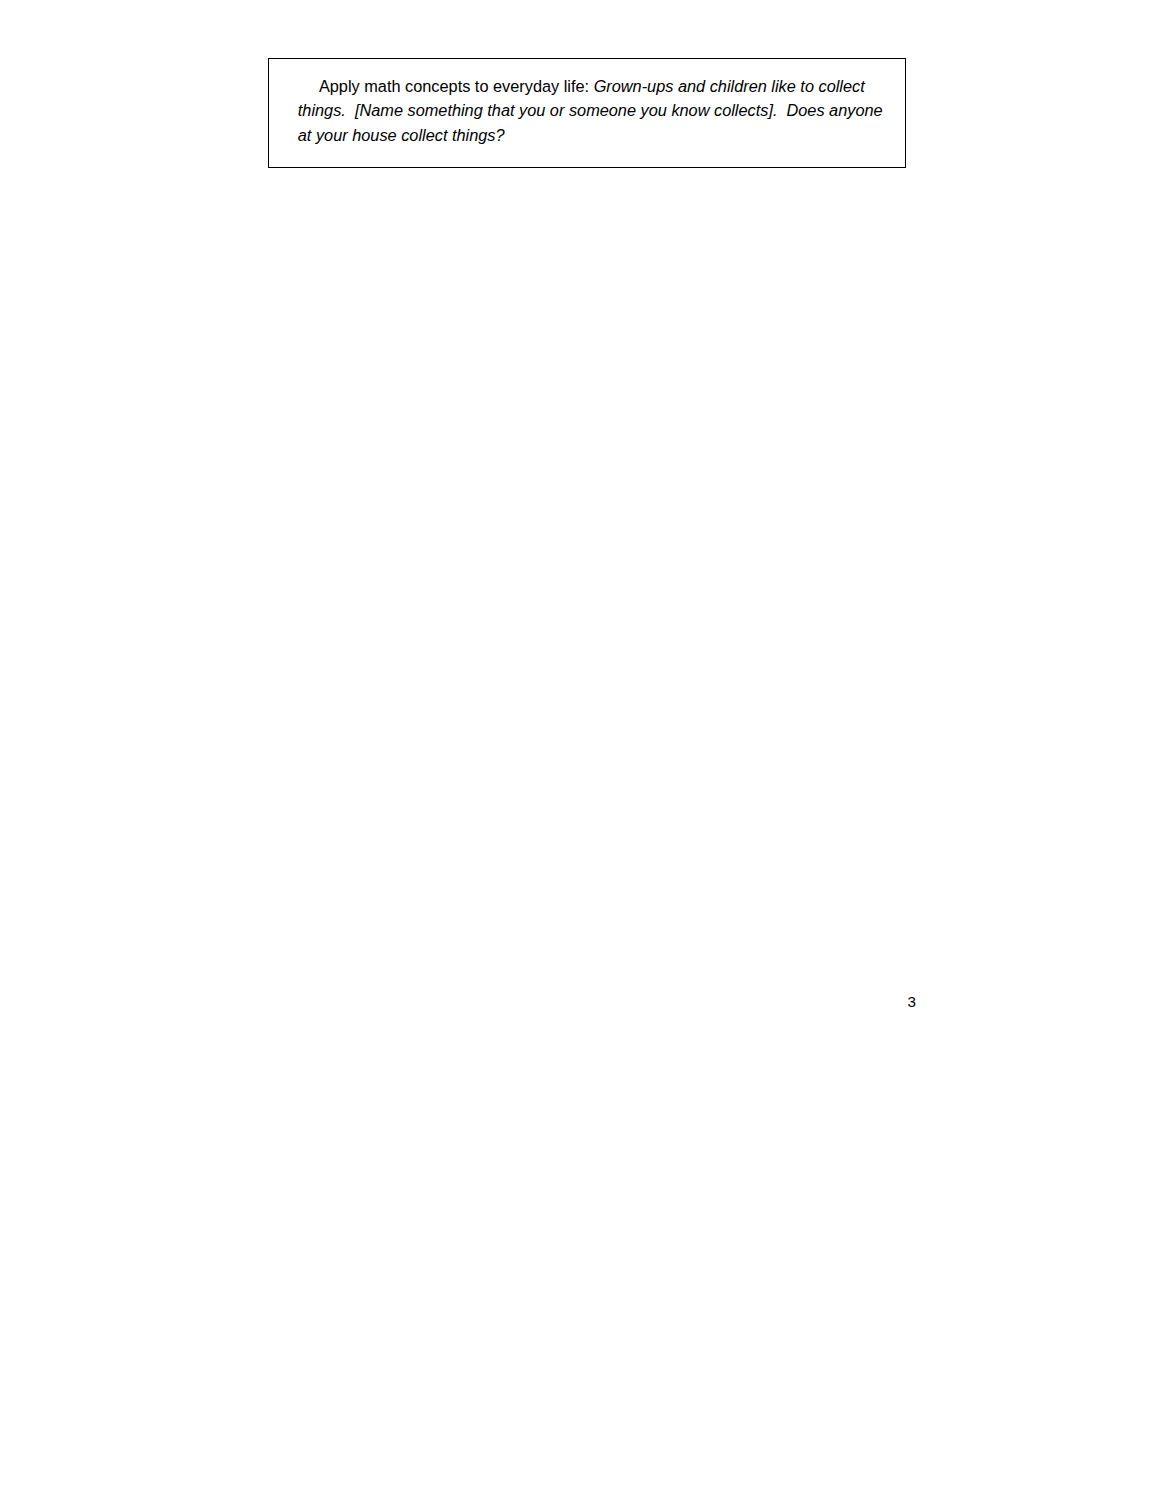Apply math concepts to everyday life: Grown-ups and children like to collect things. [Name something that you or someone you know collects]. Does anyone at your house collect things?
3